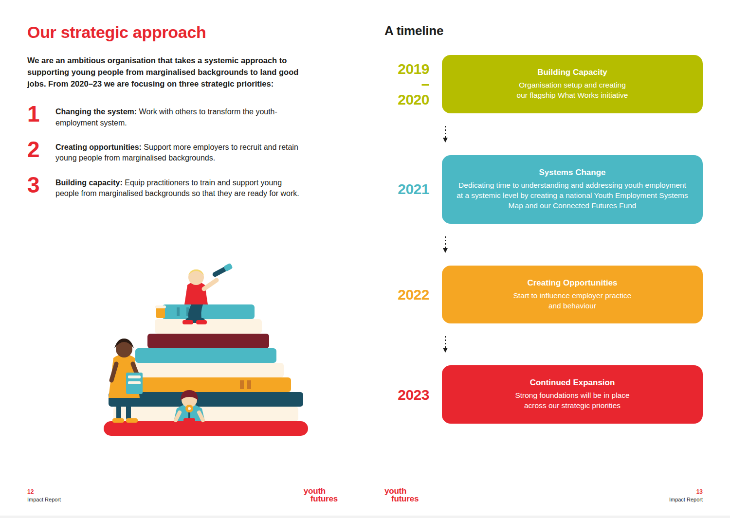Our strategic approach
We are an ambitious organisation that takes a systemic approach to supporting young people from marginalised backgrounds to land good jobs. From 2020–23 we are focusing on three strategic priorities:
1 Changing the system: Work with others to transform the youth-employment system.
2 Creating opportunities: Support more employers to recruit and retain young people from marginalised backgrounds.
3 Building capacity: Equip practitioners to train and support young people from marginalised backgrounds so that they are ready for work.
12Impact Report
youthfutures
A timeline
2019
–
2020
Building Capacity
Organisation setup and creating
our flagship What Works initiative
2021
Systems Change
Dedicating time to understanding and addressing youth employment at a systemic level by creating a national Youth Employment Systems Map and our Connected Futures Fund
2022
Creating Opportunities
Start to influence employer practice
and behaviour
2023
Continued Expansion
Strong foundations will be in place
across our strategic priorities
youthfutures
13Impact Report